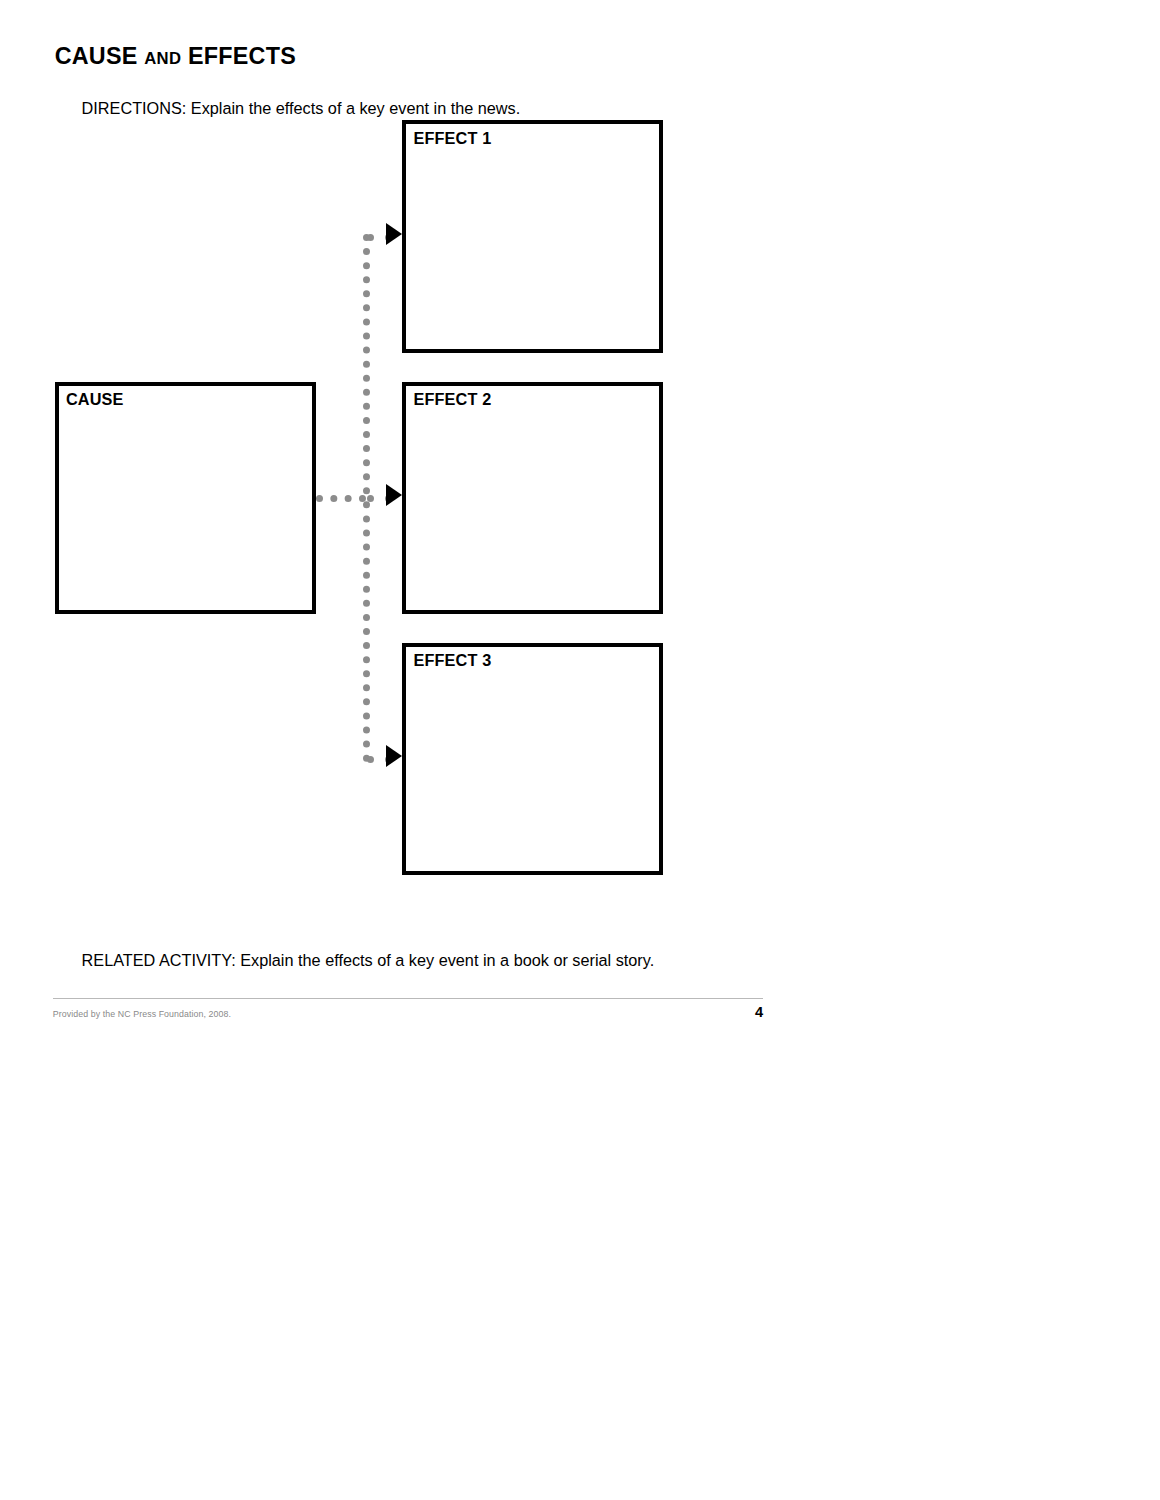CAUSE AND EFFECTS
DIRECTIONS: Explain the effects of a key event in the news.
EFFECT 1
EFFECT 2
EFFECT 3
CAUSE
RELATED ACTIVITY: Explain the effects of a key event in a book or serial story.
Provided by the NC Press Foundation, 2008. 4